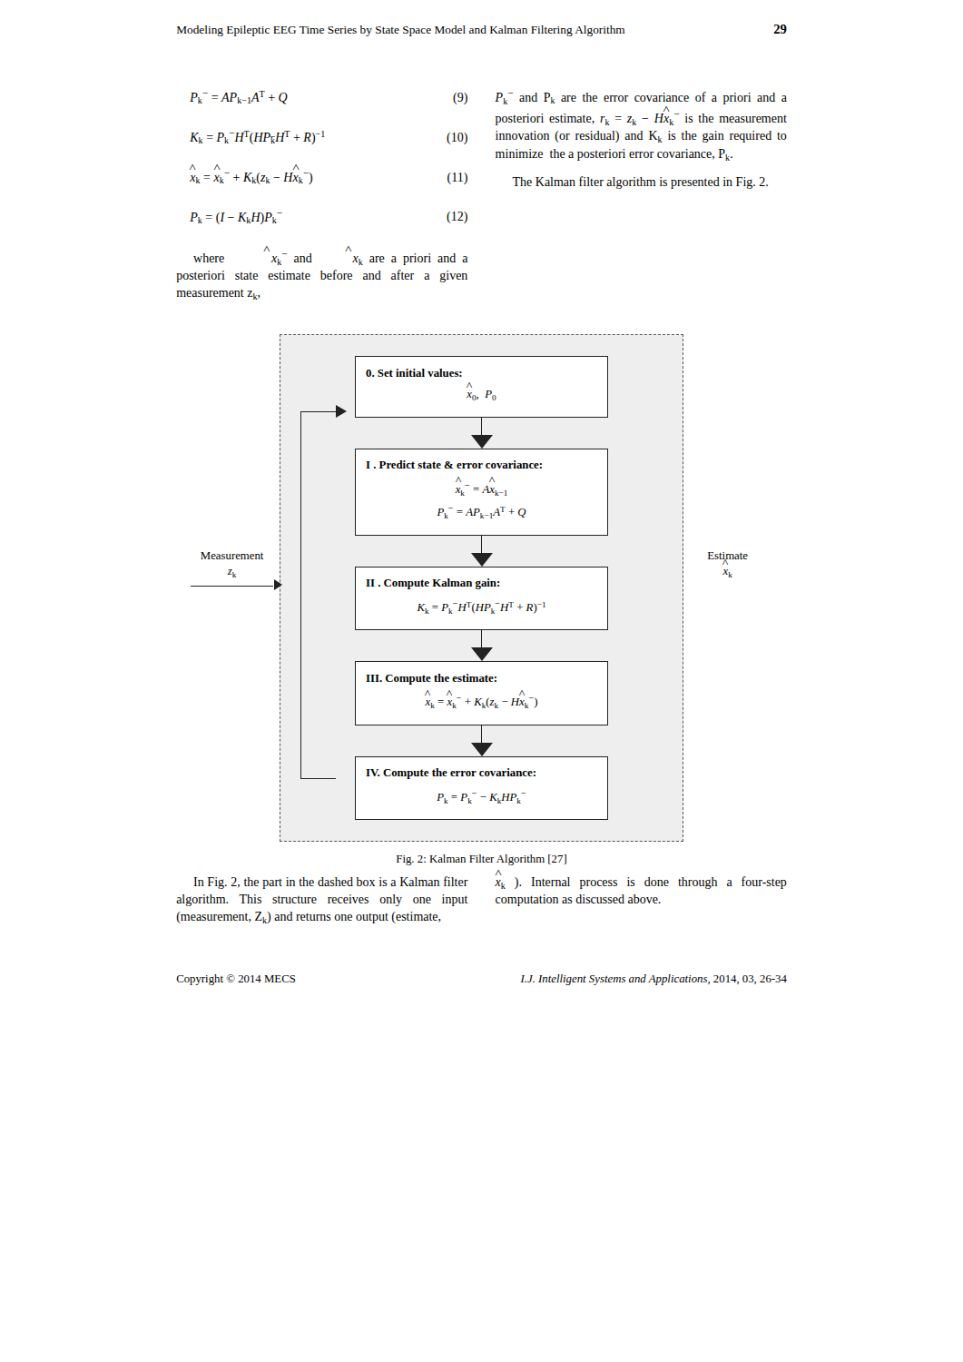Modeling Epileptic EEG Time Series by State Space Model and Kalman Filtering Algorithm
29
Pk− = APk−1AT + Q
(9)
Kk = Pk−HT(HPk̅HT + R)−1
(10)
xk = xk− + Kk(zk − Hxk−)
(11)
Pk = (I − KkH)Pk−
(12)
where xk− and xk are a priori and a posteriori state estimate before and after a given measurement zk,
Pk− and Pk are the error covariance of a priori and a posteriori estimate, rk = zk − Hxk− is the measurement innovation (or residual) and Kk is the gain required to minimize the a posteriori error covariance, Pk.
The Kalman filter algorithm is presented in Fig. 2.
Measurement
zk
Estimate
xk
0. Set initial values:
x0, P0
I . Predict state & error covariance:
xk− = Axk−1
Pk− = APk−1AT + Q
II . Compute Kalman gain:
Kk = Pk−HT(HPk−HT + R)−1
III. Compute the estimate:
xk = xk− + Kk(zk − Hxk−)
IV. Compute the error covariance:
Pk = Pk− − KkHPk−
Fig. 2: Kalman Filter Algorithm [27]
In Fig. 2, the part in the dashed box is a Kalman filter algorithm. This structure receives only one input (measurement, Zk) and returns one output (estimate,
xk ). Internal process is done through a four-step computation as discussed above.
Copyright © 2014 MECS
I.J. Intelligent Systems and Applications, 2014, 03, 26-34